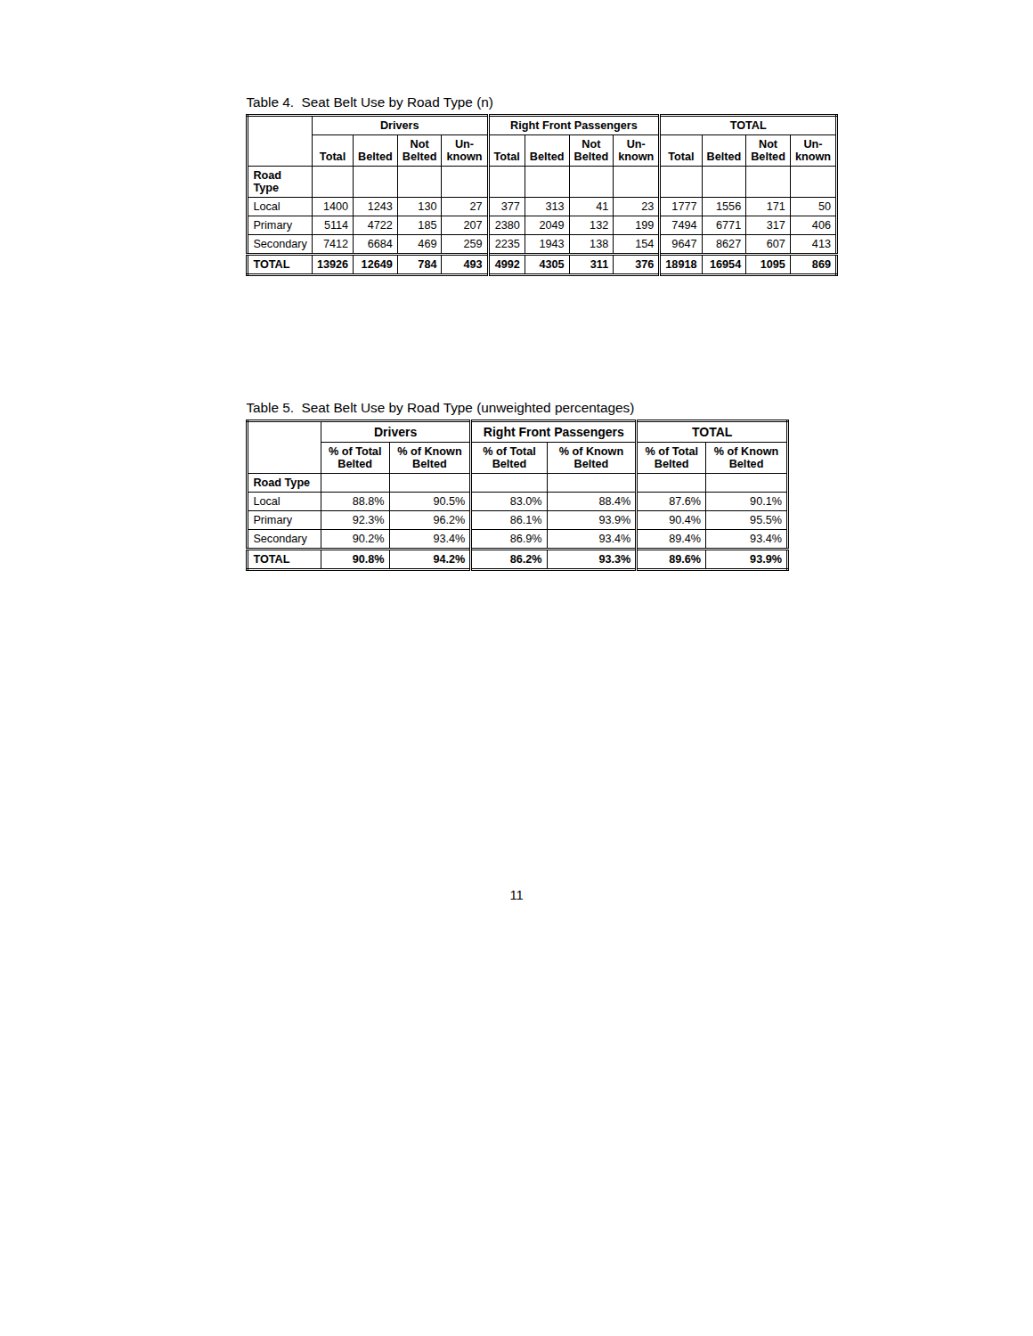Table 4. Seat Belt Use by Road Type (n)
| | Drivers | Right Front Passengers | TOTAL |
| --- | --- | --- | --- |
| Total | Belted | Not Belted | Un- known | Total | Belted | Not Belted | Un- known | Total | Belted | Not Belted | Un- known |
| Road Type | | | | | | | | | | | | |
| Local | 1400 | 1243 | 130 | 27 | 377 | 313 | 41 | 23 | 1777 | 1556 | 171 | 50 |
| Primary | 5114 | 4722 | 185 | 207 | 2380 | 2049 | 132 | 199 | 7494 | 6771 | 317 | 406 |
| Secondary | 7412 | 6684 | 469 | 259 | 2235 | 1943 | 138 | 154 | 9647 | 8627 | 607 | 413 |
| TOTAL | 13926 | 12649 | 784 | 493 | 4992 | 4305 | 311 | 376 | 18918 | 16954 | 1095 | 869 |
Table 5. Seat Belt Use by Road Type (unweighted percentages)
| | Drivers | Right Front Passengers | TOTAL |
| --- | --- | --- | --- |
| % of Total Belted | % of Known Belted | % of Total Belted | % of Known Belted | % of Total Belted | % of Known Belted |
| Road Type | | | | | | |
| Local | 88.8% | 90.5% | 83.0% | 88.4% | 87.6% | 90.1% |
| Primary | 92.3% | 96.2% | 86.1% | 93.9% | 90.4% | 95.5% |
| Secondary | 90.2% | 93.4% | 86.9% | 93.4% | 89.4% | 93.4% |
| TOTAL | 90.8% | 94.2% | 86.2% | 93.3% | 89.6% | 93.9% |
11